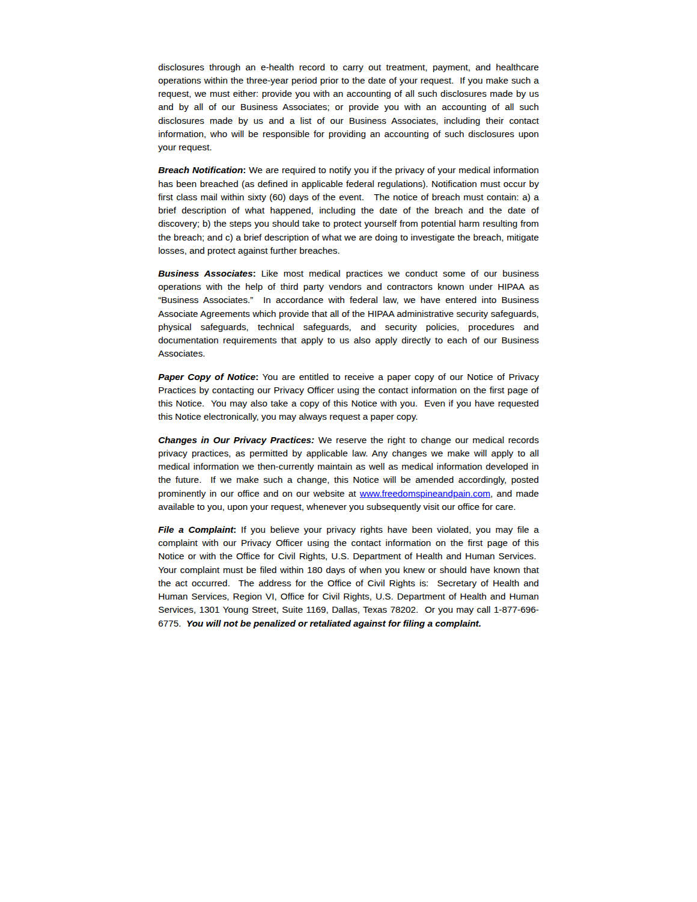disclosures through an e-health record to carry out treatment, payment, and healthcare operations within the three-year period prior to the date of your request. If you make such a request, we must either: provide you with an accounting of all such disclosures made by us and by all of our Business Associates; or provide you with an accounting of all such disclosures made by us and a list of our Business Associates, including their contact information, who will be responsible for providing an accounting of such disclosures upon your request.
Breach Notification: We are required to notify you if the privacy of your medical information has been breached (as defined in applicable federal regulations). Notification must occur by first class mail within sixty (60) days of the event. The notice of breach must contain: a) a brief description of what happened, including the date of the breach and the date of discovery; b) the steps you should take to protect yourself from potential harm resulting from the breach; and c) a brief description of what we are doing to investigate the breach, mitigate losses, and protect against further breaches.
Business Associates: Like most medical practices we conduct some of our business operations with the help of third party vendors and contractors known under HIPAA as “Business Associates.” In accordance with federal law, we have entered into Business Associate Agreements which provide that all of the HIPAA administrative security safeguards, physical safeguards, technical safeguards, and security policies, procedures and documentation requirements that apply to us also apply directly to each of our Business Associates.
Paper Copy of Notice: You are entitled to receive a paper copy of our Notice of Privacy Practices by contacting our Privacy Officer using the contact information on the first page of this Notice. You may also take a copy of this Notice with you. Even if you have requested this Notice electronically, you may always request a paper copy.
Changes in Our Privacy Practices: We reserve the right to change our medical records privacy practices, as permitted by applicable law. Any changes we make will apply to all medical information we then-currently maintain as well as medical information developed in the future. If we make such a change, this Notice will be amended accordingly, posted prominently in our office and on our website at www.freedomspineandpain.com, and made available to you, upon your request, whenever you subsequently visit our office for care.
File a Complaint: If you believe your privacy rights have been violated, you may file a complaint with our Privacy Officer using the contact information on the first page of this Notice or with the Office for Civil Rights, U.S. Department of Health and Human Services. Your complaint must be filed within 180 days of when you knew or should have known that the act occurred. The address for the Office of Civil Rights is: Secretary of Health and Human Services, Region VI, Office for Civil Rights, U.S. Department of Health and Human Services, 1301 Young Street, Suite 1169, Dallas, Texas 78202. Or you may call 1-877-696-6775. You will not be penalized or retaliated against for filing a complaint.